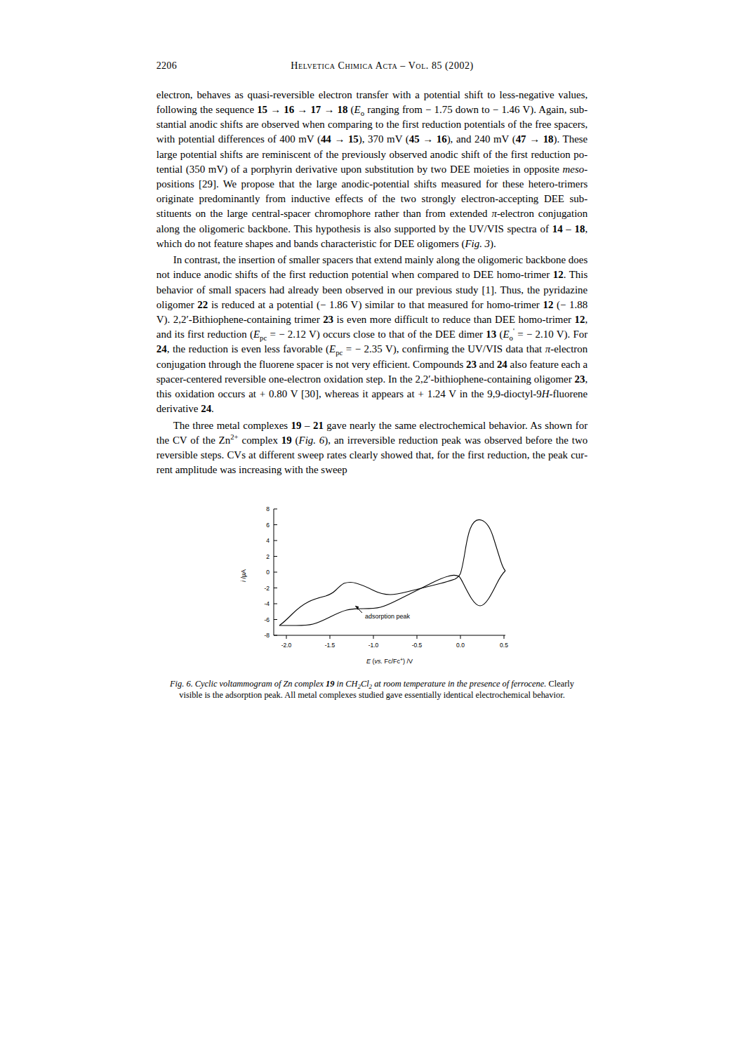2206 Helvetica Chimica Acta – Vol. 85 (2002)
electron, behaves as quasi-reversible electron transfer with a potential shift to less-negative values, following the sequence 15 → 16 → 17 → 18 (Eo ranging from − 1.75 down to − 1.46 V). Again, substantial anodic shifts are observed when comparing to the first reduction potentials of the free spacers, with potential differences of 400 mV (44 → 15), 370 mV (45 → 16), and 240 mV (47 → 18). These large potential shifts are reminiscent of the previously observed anodic shift of the first reduction potential (350 mV) of a porphyrin derivative upon substitution by two DEE moieties in opposite meso-positions [29]. We propose that the large anodic-potential shifts measured for these hetero-trimers originate predominantly from inductive effects of the two strongly electron-accepting DEE substituents on the large central-spacer chromophore rather than from extended π-electron conjugation along the oligomeric backbone. This hypothesis is also supported by the UV/VIS spectra of 14 – 18, which do not feature shapes and bands characteristic for DEE oligomers (Fig. 3).
In contrast, the insertion of smaller spacers that extend mainly along the oligomeric backbone does not induce anodic shifts of the first reduction potential when compared to DEE homo-trimer 12. This behavior of small spacers had already been observed in our previous study [1]. Thus, the pyridazine oligomer 22 is reduced at a potential (− 1.86 V) similar to that measured for homo-trimer 12 (− 1.88 V). 2,2′-Bithiophene-containing trimer 23 is even more difficult to reduce than DEE homo-trimer 12, and its first reduction (Epc = − 2.12 V) occurs close to that of the DEE dimer 13 (Eo' = − 2.10 V). For 24, the reduction is even less favorable (Epc = − 2.35 V), confirming the UV/VIS data that π-electron conjugation through the fluorene spacer is not very efficient. Compounds 23 and 24 also feature each a spacer-centered reversible one-electron oxidation step. In the 2,2′-bithiophene-containing oligomer 23, this oxidation occurs at + 0.80 V [30], whereas it appears at + 1.24 V in the 9,9-dioctyl-9H-fluorene derivative 24.
The three metal complexes 19 – 21 gave nearly the same electrochemical behavior. As shown for the CV of the Zn2+ complex 19 (Fig. 6), an irreversible reduction peak was observed before the two reversible steps. CVs at different sweep rates clearly showed that, for the first reduction, the peak current amplitude was increasing with the sweep
8 6 4 2 0 -2 -4 -6 -8 -2.0 -1.5 -1.0 -0.5 0.0 0.5 i /µA E (vs. Fc/Fc+) /V adsorption peak
Fig. 6. Cyclic voltammogram of Zn complex 19 in CH2Cl2 at room temperature in the presence of ferrocene. Clearly visible is the adsorption peak. All metal complexes studied gave essentially identical electrochemical behavior.